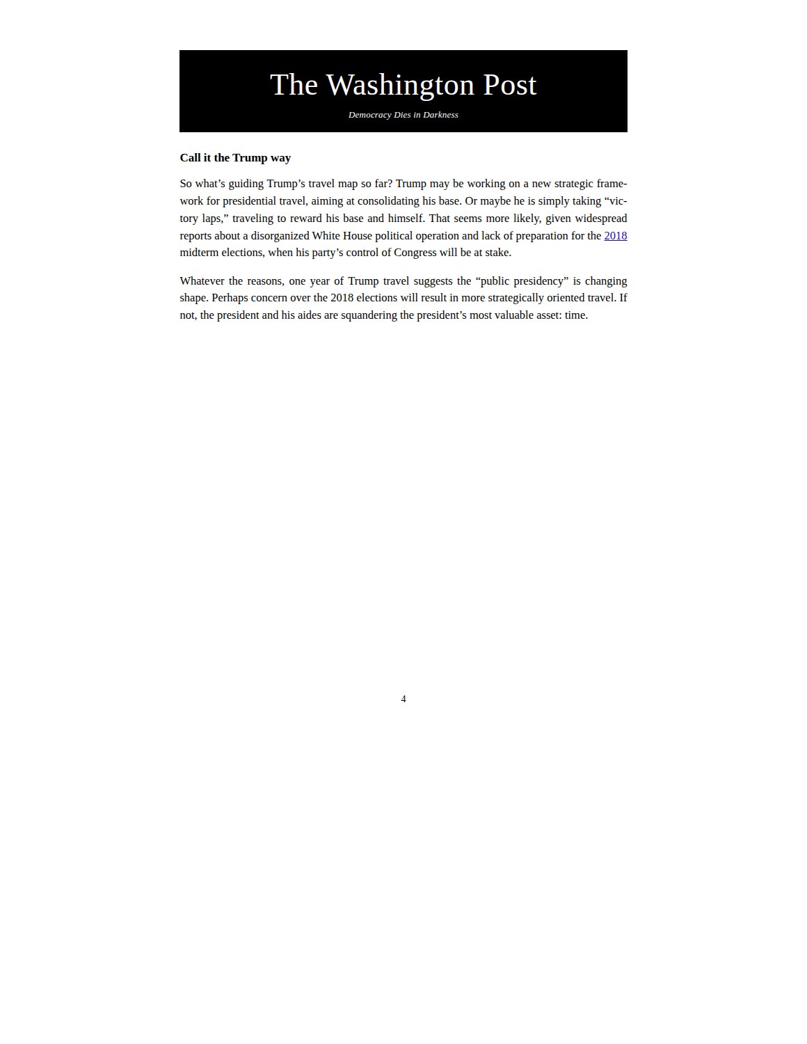The Washington Post
Democracy Dies in Darkness
Call it the Trump way
So what’s guiding Trump’s travel map so far? Trump may be working on a new strategic framework for presidential travel, aiming at consolidating his base. Or maybe he is simply taking “victory laps,” traveling to reward his base and himself. That seems more likely, given widespread reports about a disorganized White House political operation and lack of preparation for the 2018 midterm elections, when his party’s control of Congress will be at stake.
Whatever the reasons, one year of Trump travel suggests the “public presidency” is changing shape. Perhaps concern over the 2018 elections will result in more strategically oriented travel. If not, the president and his aides are squandering the president’s most valuable asset: time.
4